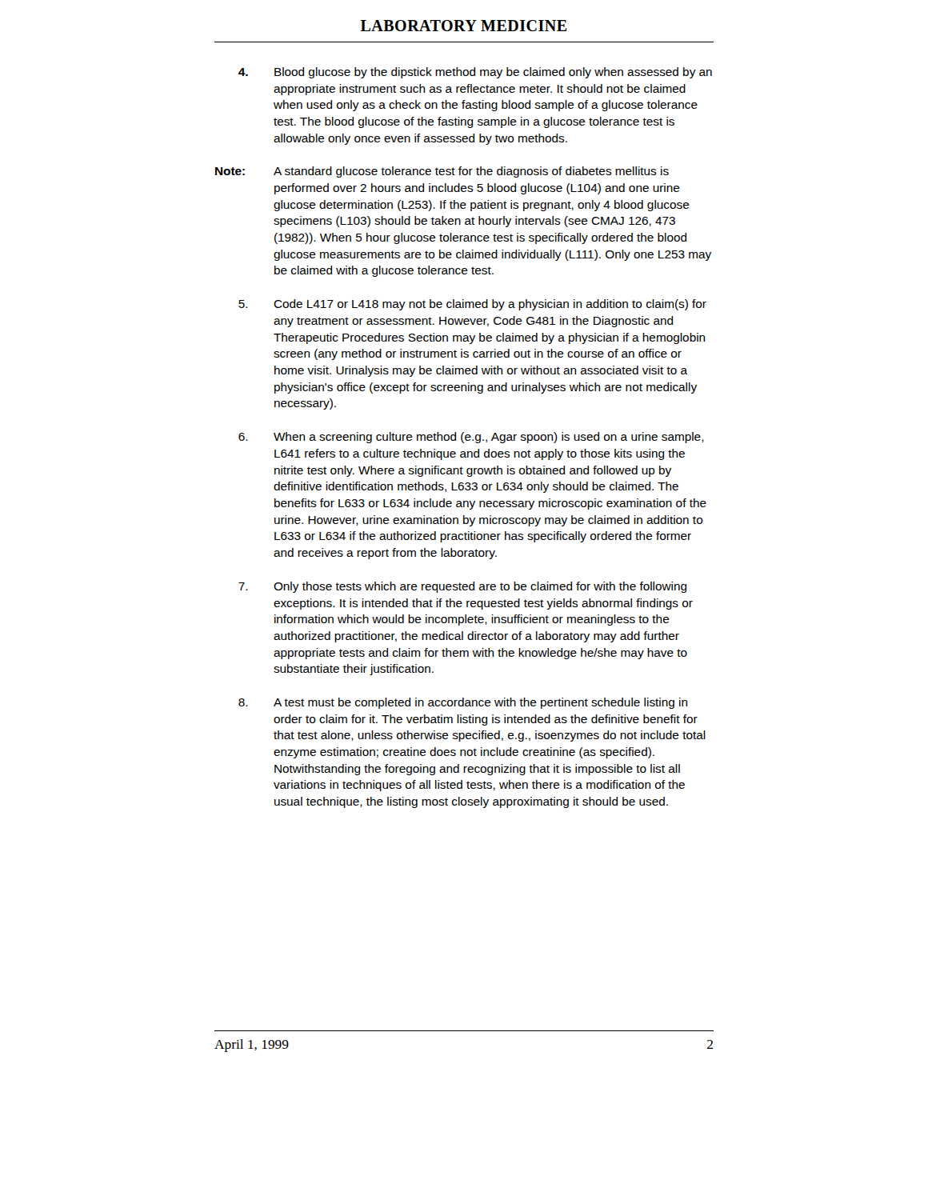LABORATORY MEDICINE
4.
Blood glucose by the dipstick method may be claimed only when assessed by an appropriate instrument such as a reflectance meter. It should not be claimed when used only as a check on the fasting blood sample of a glucose tolerance test. The blood glucose of the fasting sample in a glucose tolerance test is allowable only once even if assessed by two methods.
Note:
A standard glucose tolerance test for the diagnosis of diabetes mellitus is performed over 2 hours and includes 5 blood glucose (L104) and one urine glucose determination (L253). If the patient is pregnant, only 4 blood glucose specimens (L103) should be taken at hourly intervals (see CMAJ 126, 473 (1982)). When 5 hour glucose tolerance test is specifically ordered the blood glucose measurements are to be claimed individually (L111). Only one L253 may be claimed with a glucose tolerance test.
5.
Code L417 or L418 may not be claimed by a physician in addition to claim(s) for any treatment or assessment. However, Code G481 in the Diagnostic and Therapeutic Procedures Section may be claimed by a physician if a hemoglobin screen (any method or instrument is carried out in the course of an office or home visit. Urinalysis may be claimed with or without an associated visit to a physician's office (except for screening and urinalyses which are not medically necessary).
6.
When a screening culture method (e.g., Agar spoon) is used on a urine sample, L641 refers to a culture technique and does not apply to those kits using the nitrite test only. Where a significant growth is obtained and followed up by definitive identification methods, L633 or L634 only should be claimed. The benefits for L633 or L634 include any necessary microscopic examination of the urine. However, urine examination by microscopy may be claimed in addition to L633 or L634 if the authorized practitioner has specifically ordered the former and receives a report from the laboratory.
7.
Only those tests which are requested are to be claimed for with the following exceptions. It is intended that if the requested test yields abnormal findings or information which would be incomplete, insufficient or meaningless to the authorized practitioner, the medical director of a laboratory may add further appropriate tests and claim for them with the knowledge he/she may have to substantiate their justification.
8.
A test must be completed in accordance with the pertinent schedule listing in order to claim for it. The verbatim listing is intended as the definitive benefit for that test alone, unless otherwise specified, e.g., isoenzymes do not include total enzyme estimation; creatine does not include creatinine (as specified). Notwithstanding the foregoing and recognizing that it is impossible to list all variations in techniques of all listed tests, when there is a modification of the usual technique, the listing most closely approximating it should be used.
April 1, 1999
2